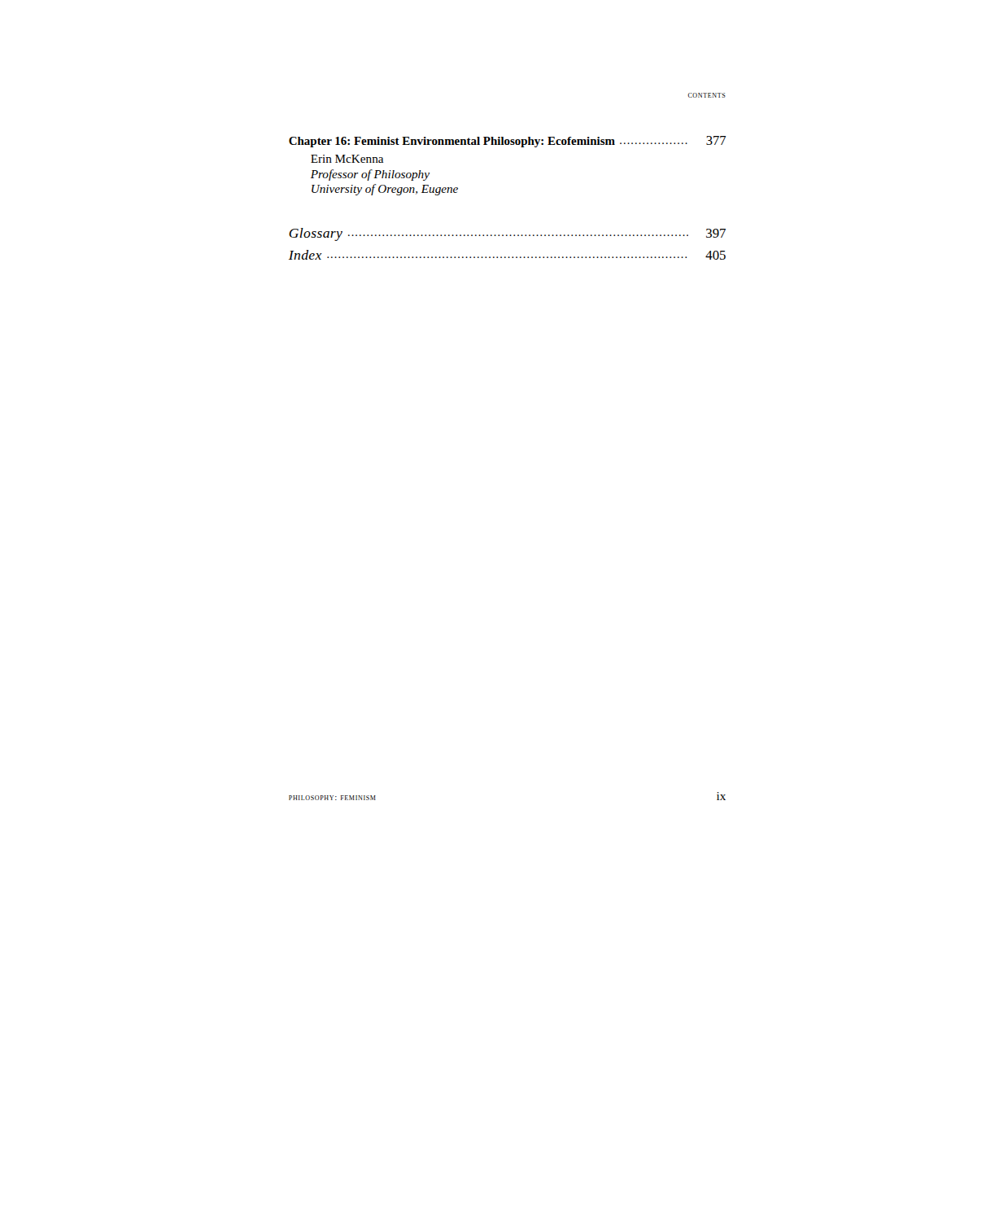Contents
Chapter 16: Feminist Environmental Philosophy: Ecofeminism ........................................................................................................................................ 377
Erin McKenna
Professor of Philosophy
University of Oregon, Eugene
Glossary ........................................................................................................................................................................ 397
Index ........................................................................................................................................................................ 405
Philosophy: Feminism
ix